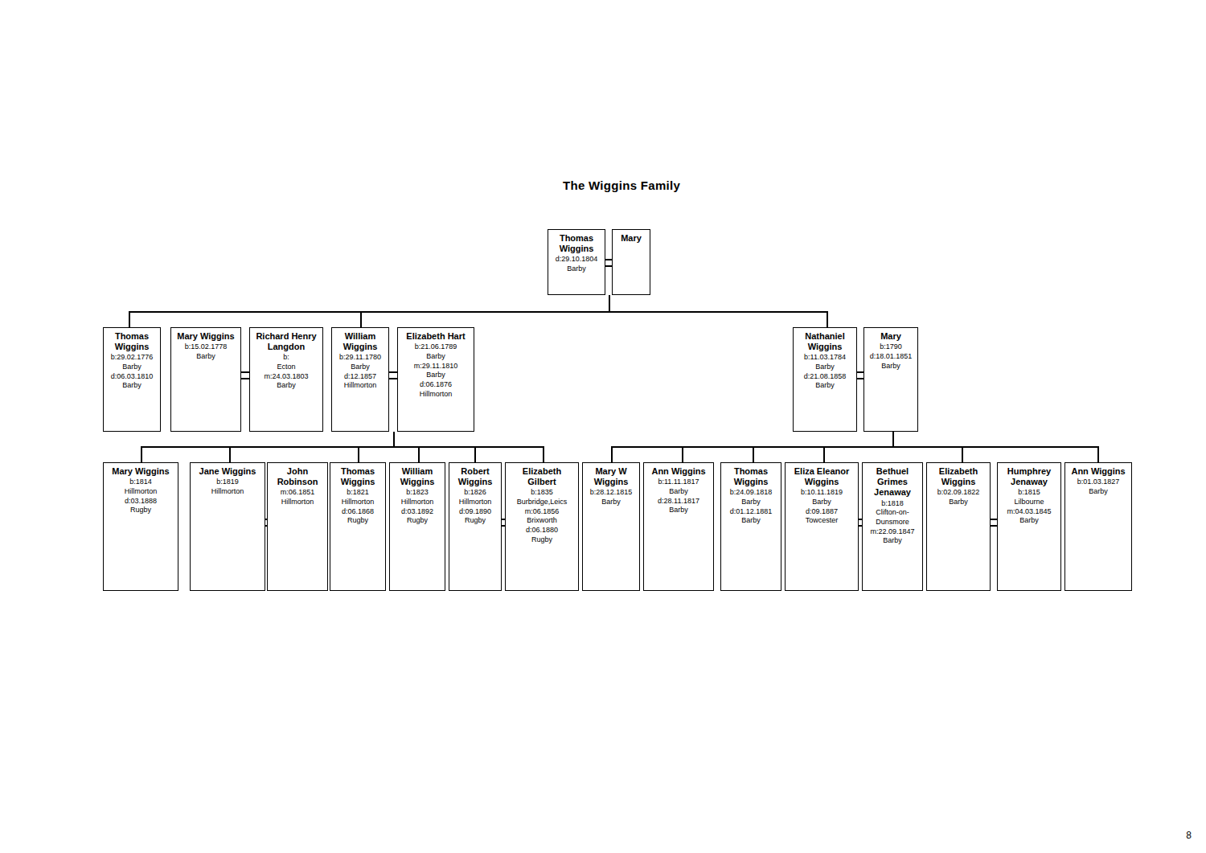The Wiggins Family
Thomas
Wiggins d:29.10.1804
Barby
Mary
Thomas
Wiggins b:29.02.1776
Barby
d:06.03.1810
Barby
Mary Wiggins b:15.02.1778
Barby
Richard Henry
Langdon b:
Ecton
m:24.03.1803
Barby
William
Wiggins b:29.11.1780
Barby
d:12.1857
Hillmorton
Elizabeth Hart b:21.06.1789
Barby
m:29.11.1810
Barby
d:06.1876
Hillmorton
Nathaniel
Wiggins b:11.03.1784
Barby
d:21.08.1858
Barby
Mary b:1790
d:18.01.1851
Barby
Mary Wiggins b:1814
Hillmorton
d:03.1888
Rugby
Jane Wiggins b:1819
Hillmorton
John
Robinson m:06.1851
Hillmorton
Thomas
Wiggins b:1821
Hillmorton
d:06.1868
Rugby
William
Wiggins b:1823
Hillmorton
d:03.1892
Rugby
Robert
Wiggins b:1826
Hillmorton
d:09.1890
Rugby
Elizabeth
Gilbert b:1835
Burbridge,Leics
m:06.1856
Brixworth
d:06.1880
Rugby
Mary W
Wiggins b:28.12.1815
Barby
Ann Wiggins b:11.11.1817
Barby
d:28.11.1817
Barby
Thomas
Wiggins b:24.09.1818
Barby
d:01.12.1881
Barby
Eliza Eleanor
Wiggins b:10.11.1819
Barby
d:09.1887
Towcester
Bethuel
Grimes
Jenaway b:1818
Clifton-on-
Dunsmore
m:22.09.1847
Barby
Elizabeth
Wiggins b:02.09.1822
Barby
Humphrey
Jenaway b:1815
Lilbourne
m:04.03.1845
Barby
Ann Wiggins b:01.03.1827
Barby
8